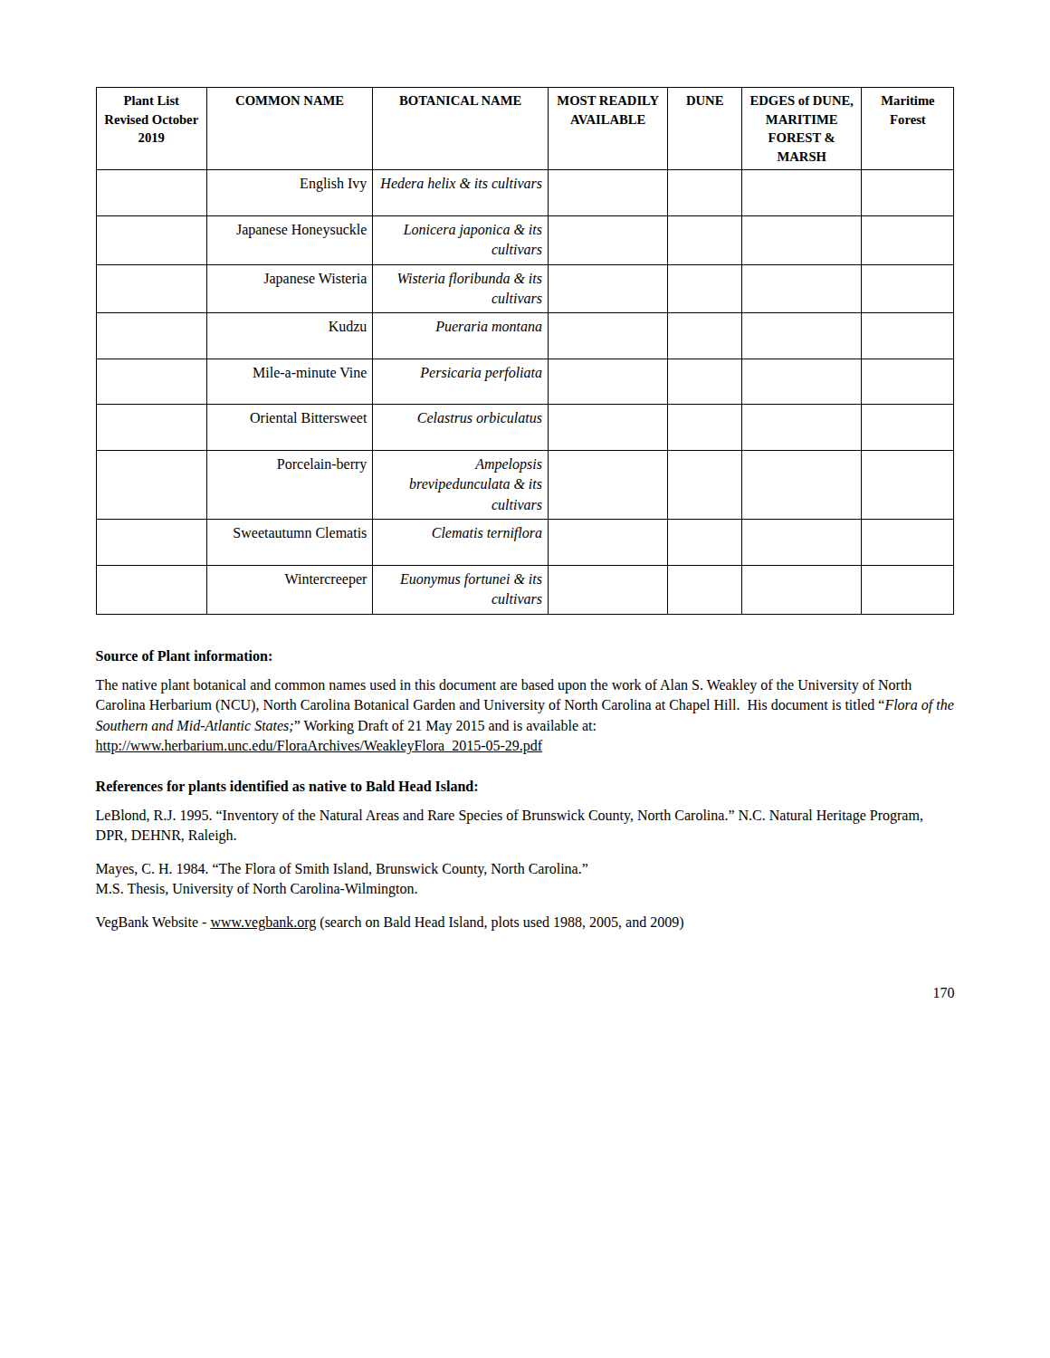| Plant List Revised October 2019 | COMMON NAME | BOTANICAL NAME | MOST READILY AVAILABLE | DUNE | EDGES of DUNE, MARITIME FOREST & MARSH | Maritime Forest |
| --- | --- | --- | --- | --- | --- | --- |
| | English Ivy | Hedera helix & its cultivars | | | | |
| | Japanese Honeysuckle | Lonicera japonica & its cultivars | | | | |
| | Japanese Wisteria | Wisteria floribunda & its cultivars | | | | |
| | Kudzu | Pueraria montana | | | | |
| | Mile-a-minute Vine | Persicaria perfoliata | | | | |
| | Oriental Bittersweet | Celastrus orbiculatus | | | | |
| | Porcelain-berry | Ampelopsis brevipedunculata & its cultivars | | | | |
| | Sweetautumn Clematis | Clematis terniflora | | | | |
| | Wintercreeper | Euonymus fortunei & its cultivars | | | | |
Source of Plant information:
The native plant botanical and common names used in this document are based upon the work of Alan S. Weakley of the University of North Carolina Herbarium (NCU), North Carolina Botanical Garden and University of North Carolina at Chapel Hill. His document is titled “Flora of the Southern and Mid-Atlantic States;” Working Draft of 21 May 2015 and is available at: http://www.herbarium.unc.edu/FloraArchives/WeakleyFlora_2015-05-29.pdf
References for plants identified as native to Bald Head Island:
LeBlond, R.J. 1995. “Inventory of the Natural Areas and Rare Species of Brunswick County, North Carolina.” N.C. Natural Heritage Program, DPR, DEHNR, Raleigh.
Mayes, C. H. 1984. “The Flora of Smith Island, Brunswick County, North Carolina.”
M.S. Thesis, University of North Carolina-Wilmington.
VegBank Website - www.vegbank.org (search on Bald Head Island, plots used 1988, 2005, and 2009)
170